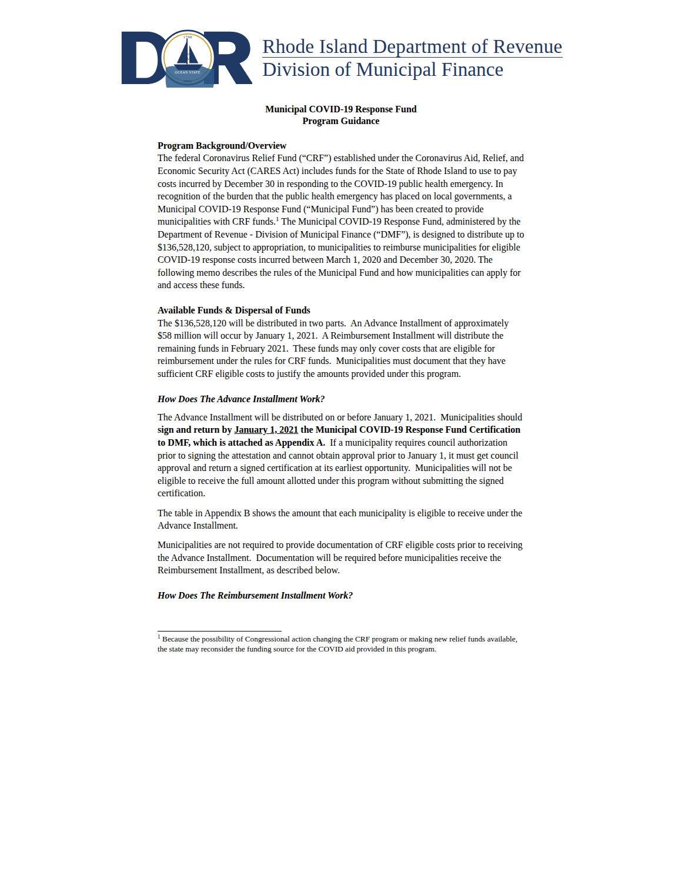1790 2001 RHODE ISLAND OCEAN STATE
Rhode Island Department of Revenue
Division of Municipal Finance
Municipal COVID-19 Response Fund Program Guidance
Program Background/Overview
The federal Coronavirus Relief Fund (“CRF”) established under the Coronavirus Aid, Relief, and Economic Security Act (CARES Act) includes funds for the State of Rhode Island to use to pay costs incurred by December 30 in responding to the COVID-19 public health emergency. In recognition of the burden that the public health emergency has placed on local governments, a Municipal COVID-19 Response Fund (“Municipal Fund”) has been created to provide municipalities with CRF funds.1 The Municipal COVID-19 Response Fund, administered by the Department of Revenue - Division of Municipal Finance (“DMF”), is designed to distribute up to $136,528,120, subject to appropriation, to municipalities to reimburse municipalities for eligible COVID-19 response costs incurred between March 1, 2020 and December 30, 2020. The following memo describes the rules of the Municipal Fund and how municipalities can apply for and access these funds.
Available Funds & Dispersal of Funds
The $136,528,120 will be distributed in two parts. An Advance Installment of approximately $58 million will occur by January 1, 2021. A Reimbursement Installment will distribute the remaining funds in February 2021. These funds may only cover costs that are eligible for reimbursement under the rules for CRF funds. Municipalities must document that they have sufficient CRF eligible costs to justify the amounts provided under this program.
How Does The Advance Installment Work?
The Advance Installment will be distributed on or before January 1, 2021. Municipalities should sign and return by January 1, 2021 the Municipal COVID-19 Response Fund Certification to DMF, which is attached as Appendix A. If a municipality requires council authorization prior to signing the attestation and cannot obtain approval prior to January 1, it must get council approval and return a signed certification at its earliest opportunity. Municipalities will not be eligible to receive the full amount allotted under this program without submitting the signed certification.
The table in Appendix B shows the amount that each municipality is eligible to receive under the Advance Installment.
Municipalities are not required to provide documentation of CRF eligible costs prior to receiving the Advance Installment. Documentation will be required before municipalities receive the Reimbursement Installment, as described below.
How Does The Reimbursement Installment Work?
1 Because the possibility of Congressional action changing the CRF program or making new relief funds available, the state may reconsider the funding source for the COVID aid provided in this program.